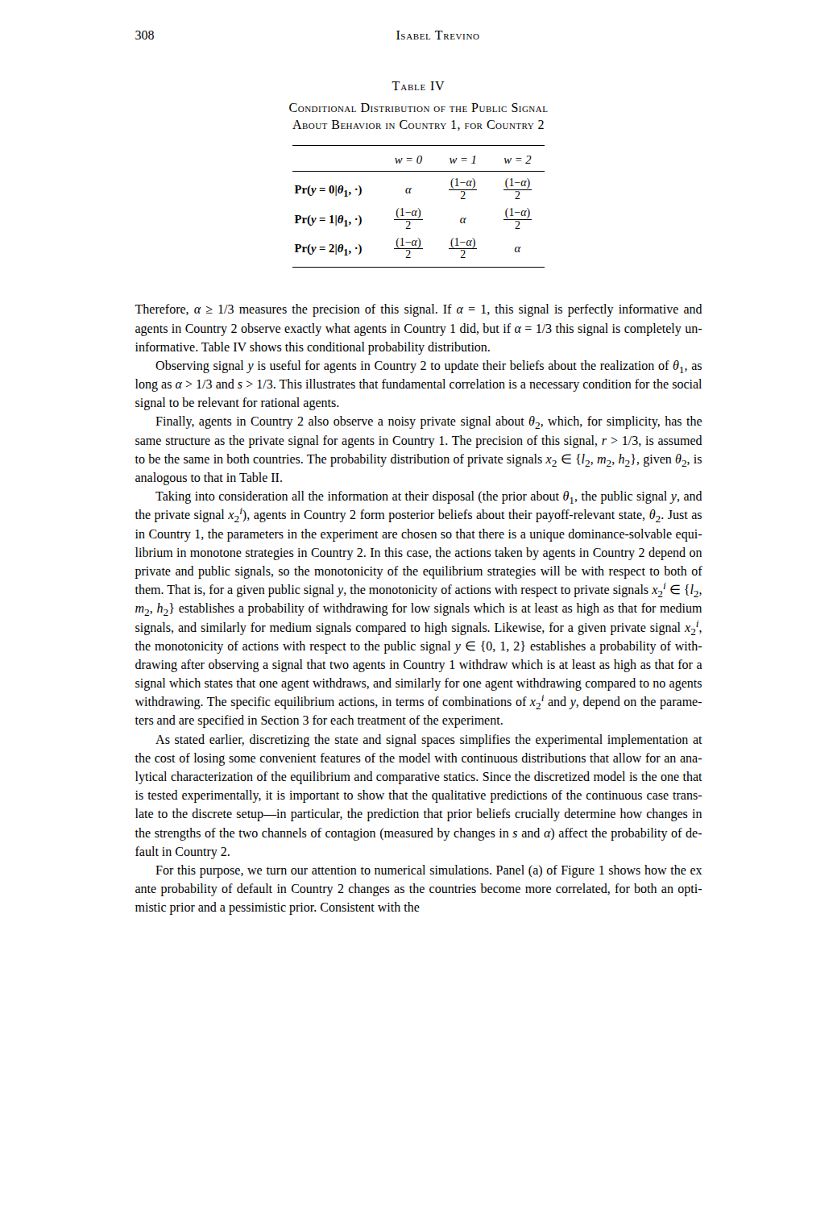308 Isabel Trevino
Table IV
Conditional Distribution of the Public Signal About Behavior in Country 1, for Country 2
| | w = 0 | w = 1 | w = 2 |
| --- | --- | --- | --- |
| Pr( y = 0/ θ 1 , ·) | α | (1− α ) 2 | (1− α ) 2 |
| Pr( y = 1/ θ 1 , ·) | (1− α ) 2 | α | (1− α ) 2 |
| Pr( y = 2/ θ 1 , ·) | (1− α ) 2 | (1− α ) 2 | α |
Therefore, α ≥ 1/3 measures the precision of this signal. If α = 1, this signal is perfectly informative and agents in Country 2 observe exactly what agents in Country 1 did, but if α = 1/3 this signal is completely uninformative. Table IV shows this conditional probability distribution.
Observing signal y is useful for agents in Country 2 to update their beliefs about the realization of θ1, as long as α > 1/3 and s > 1/3. This illustrates that fundamental correlation is a necessary condition for the social signal to be relevant for rational agents.
Finally, agents in Country 2 also observe a noisy private signal about θ2, which, for simplicity, has the same structure as the private signal for agents in Country 1. The precision of this signal, r > 1/3, is assumed to be the same in both countries. The probability distribution of private signals x2 ∈ {l2, m2, h2}, given θ2, is analogous to that in Table II.
Taking into consideration all the information at their disposal (the prior about θ1, the public signal y, and the private signal x2i), agents in Country 2 form posterior beliefs about their payoff-relevant state, θ2. Just as in Country 1, the parameters in the experiment are chosen so that there is a unique dominance-solvable equilibrium in monotone strategies in Country 2. In this case, the actions taken by agents in Country 2 depend on private and public signals, so the monotonicity of the equilibrium strategies will be with respect to both of them. That is, for a given public signal y, the monotonicity of actions with respect to private signals x2i ∈ {l2, m2, h2} establishes a probability of withdrawing for low signals which is at least as high as that for medium signals, and similarly for medium signals compared to high signals. Likewise, for a given private signal x2i, the monotonicity of actions with respect to the public signal y ∈ {0, 1, 2} establishes a probability of withdrawing after observing a signal that two agents in Country 1 withdraw which is at least as high as that for a signal which states that one agent withdraws, and similarly for one agent withdrawing compared to no agents withdrawing. The specific equilibrium actions, in terms of combinations of x2i and y, depend on the parameters and are specified in Section 3 for each treatment of the experiment.
As stated earlier, discretizing the state and signal spaces simplifies the experimental implementation at the cost of losing some convenient features of the model with continuous distributions that allow for an analytical characterization of the equilibrium and comparative statics. Since the discretized model is the one that is tested experimentally, it is important to show that the qualitative predictions of the continuous case translate to the discrete setup—in particular, the prediction that prior beliefs crucially determine how changes in the strengths of the two channels of contagion (measured by changes in s and α) affect the probability of default in Country 2.
For this purpose, we turn our attention to numerical simulations. Panel (a) of Figure 1 shows how the ex ante probability of default in Country 2 changes as the countries become more correlated, for both an optimistic prior and a pessimistic prior. Consistent with the